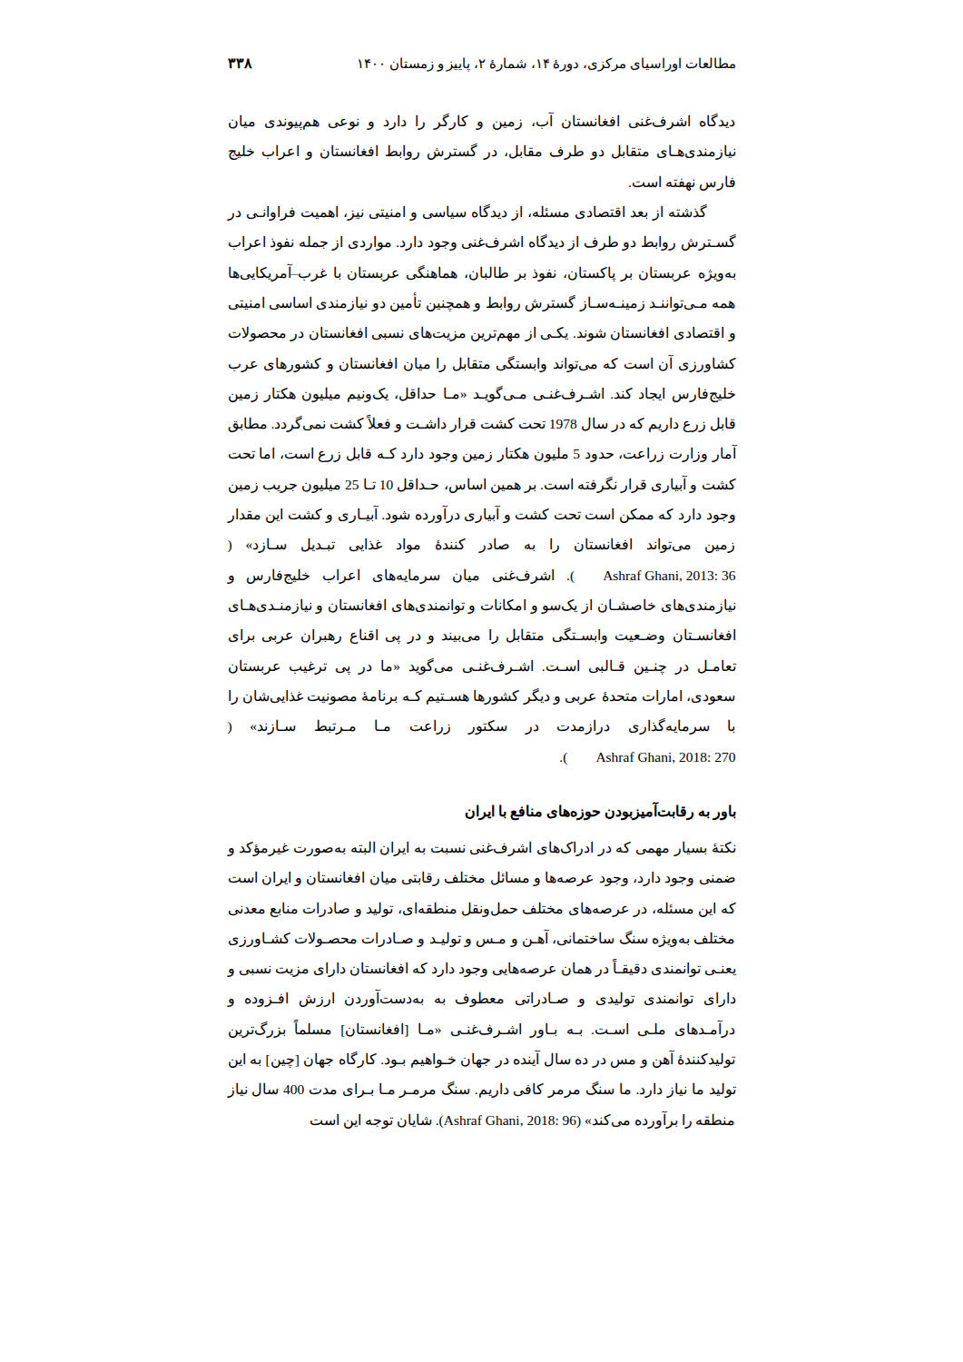مطالعات اوراسیای مرکزی، دورۀ ۱۴، شمارۀ ۲، پاییز و زمستان ۱۴۰۰ ۳۳۸
دیدگاه اشرف‌غنی افغانستان آب، زمین و کارگر را دارد و نوعی هم‌پیوندی میان نیازمندی‌هـای متقابل دو طرف مقابل، در گسترش روابط افغانستان و اعراب خلیج فارس نهفته است.
گذشته از بعد اقتصادی مسئله، از دیدگاه سیاسی و امنیتی نیز، اهمیت فراوانـی در گسـترش روابط دو طرف از دیدگاه اشرف‌غنی وجود دارد. مواردی از جمله نفوذ اعراب به‌ویژه عربستان بر پاکستان، نفوذ بر طالبان، هماهنگی عربستان با غرب–آمریکایی‌ها همه مـی‌تواننـد زمینـه‌سـاز گسترش روابط و همچنین تأمین دو نیازمندی اساسی امنیتی و اقتصادی افغانستان شوند. یکـی از مهم‌ترین مزیت‌های نسبی افغانستان در محصولات کشاورزی آن است که می‌تواند وابستگی متقابل را میان افغانستان و کشورهای عرب خلیج‌فارس ایجاد کند. اشـرف‌غنـی مـی‌گویـد «مـا حداقل، یک‌ونیم میلیون هکتار زمین قابل زرع داریم که در سال 1978 تحت کشت قرار داشـت و فعلاً کشت نمی‌گردد. مطابق آمار وزارت زراعت، حدود 5 ملیون هکتار زمین وجود دارد کـه قابل زرع است، اما تحت کشت و آبیاری قرار نگرفته است. بر همین اساس، حـداقل 10 تـا 25 میلیون جریب زمین وجود دارد که ممکن است تحت کشت و آبیاری درآورده شود. آبیـاری و کشت این مقدار زمین می‌تواند افغانستان را به صادر کنندۀ مواد غذایی تبـدیل سـازد» ( Ashraf Ghani, 2013: 36). اشرف‌غنی میان سرمایه‌های اعراب خلیج‌فارس و نیازمندی‌های خاصشـان از یک‌سو و امکانات و توانمندی‌های افغانستان و نیازمنـدی‌هـای افغانسـتان وضـعیت وابسـتگی متقابل را می‌بیند و در پی اقناع رهبران عربی برای تعامـل در چنـین قـالبی اسـت. اشـرف‌غنـی می‌گوید «ما در پی ترغیب عربستان سعودی، امارات متحدۀ عربی و دیگر کشورها هسـتیم کـه برنامۀ مصونیت غذایی‌شان را با سرمایه‌گذاری درازمدت در سکتور زراعت مـا مـرتبط سـازند» (Ashraf Ghani, 2018: 270).
باور به رقابت‌آمیزبودن حوزه‌های منافع با ایران
نکتۀ بسیار مهمی که در ادراک‌های اشرف‌غنی نسبت به ایران البته به‌صورت غیرمؤکد و ضمنی وجود دارد، وجود عرصه‌ها و مسائل مختلف رقابتی میان افغانستان و ایران است که این مسئله، در عرصه‌های مختلف حمل‌ونقل منطقه‌ای، تولید و صادرات منابع معدنی مختلف به‌ویژه سنگ ساختمانی، آهـن و مـس و تولیـد و صـادرات محصـولات کشـاورزی یعنـی توانمندی دقیقـاً در همان عرصه‌هایی وجود دارد که افغانستان دارای مزیت نسبی و دارای توانمندی تولیدی و صـادراتی معطوف به به‌دست‌آوردن ارزش افـزوده و درآمـدهای ملـی اسـت. بـه بـاور اشـرف‌غنـی «مـا [افغانستان] مسلماً بزرگ‌ترین تولیدکنندۀ آهن و مس در ده سال آینده در جهان خـواهیم بـود. کارگاه جهان [چین] به این تولید ما نیاز دارد. ما سنگ مرمر کافی داریم. سنگ مرمـر مـا بـرای مدت 400 سال نیاز منطقه را برآورده می‌کند» (Ashraf Ghani, 2018: 96). شایان توجه این است